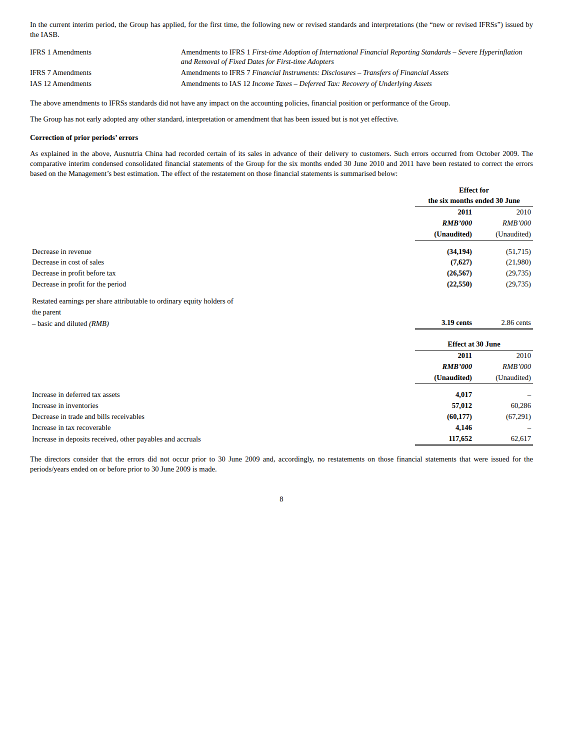In the current interim period, the Group has applied, for the first time, the following new or revised standards and interpretations (the “new or revised IFRSs”) issued by the IASB.
| IFRS 1 Amendments | Amendments to IFRS 1 First-time Adoption of International Financial Reporting Standards – Severe Hyperinflation and Removal of Fixed Dates for First-time Adopters |
| IFRS 7 Amendments | Amendments to IFRS 7 Financial Instruments: Disclosures – Transfers of Financial Assets |
| IAS 12 Amendments | Amendments to IAS 12 Income Taxes – Deferred Tax: Recovery of Underlying Assets |
The above amendments to IFRSs standards did not have any impact on the accounting policies, financial position or performance of the Group.
The Group has not early adopted any other standard, interpretation or amendment that has been issued but is not yet effective.
Correction of prior periods’ errors
As explained in the above, Ausnutria China had recorded certain of its sales in advance of their delivery to customers. Such errors occurred from October 2009. The comparative interim condensed consolidated financial statements of the Group for the six months ended 30 June 2010 and 2011 have been restated to correct the errors based on the Management’s best estimation. The effect of the restatement on those financial statements is summarised below:
| | Effect for |
| | the six months ended 30 June |
| | 2011 | 2010 |
| | RMB’000 | RMB’000 |
| | (Unaudited) | (Unaudited) |
| Decrease in revenue | (34,194) | (51,715) |
| Decrease in cost of sales | (7,627) | (21,980) |
| Decrease in profit before tax | (26,567) | (29,735) |
| Decrease in profit for the period | (22,550) | (29,735) |
| Restated earnings per share attributable to ordinary equity holders of | | |
| the parent | | |
| – basic and diluted (RMB) | 3.19 cents | 2.86 cents |
| | Effect at 30 June |
| | 2011 | 2010 |
| | RMB’000 | RMB’000 |
| | (Unaudited) | (Unaudited) |
| Increase in deferred tax assets | 4,017 | – |
| Increase in inventories | 57,012 | 60,286 |
| Decrease in trade and bills receivables | (60,177) | (67,291) |
| Increase in tax recoverable | 4,146 | – |
| Increase in deposits received, other payables and accruals | 117,652 | 62,617 |
The directors consider that the errors did not occur prior to 30 June 2009 and, accordingly, no restatements on those financial statements that were issued for the periods/years ended on or before prior to 30 June 2009 is made.
8